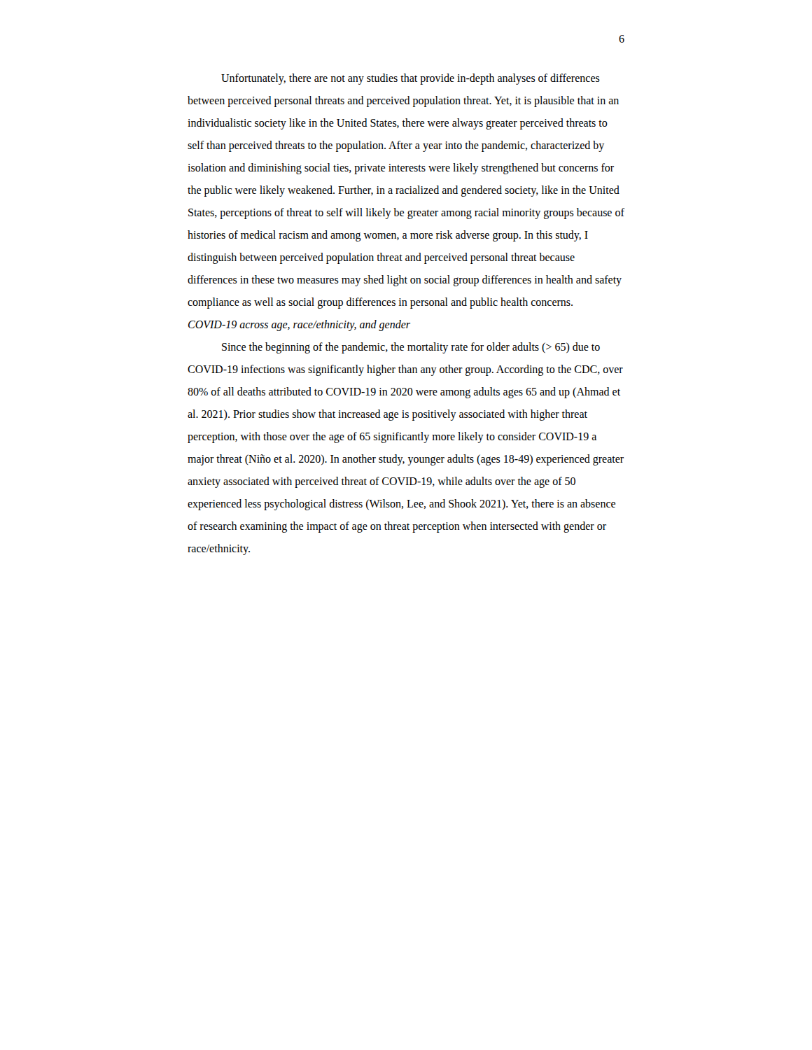6
Unfortunately, there are not any studies that provide in-depth analyses of differences between perceived personal threats and perceived population threat. Yet, it is plausible that in an individualistic society like in the United States, there were always greater perceived threats to self than perceived threats to the population. After a year into the pandemic, characterized by isolation and diminishing social ties, private interests were likely strengthened but concerns for the public were likely weakened. Further, in a racialized and gendered society, like in the United States, perceptions of threat to self will likely be greater among racial minority groups because of histories of medical racism and among women, a more risk adverse group. In this study, I distinguish between perceived population threat and perceived personal threat because differences in these two measures may shed light on social group differences in health and safety compliance as well as social group differences in personal and public health concerns.
COVID-19 across age, race/ethnicity, and gender
Since the beginning of the pandemic, the mortality rate for older adults (> 65) due to COVID-19 infections was significantly higher than any other group. According to the CDC, over 80% of all deaths attributed to COVID-19 in 2020 were among adults ages 65 and up (Ahmad et al. 2021). Prior studies show that increased age is positively associated with higher threat perception, with those over the age of 65 significantly more likely to consider COVID-19 a major threat (Niño et al. 2020). In another study, younger adults (ages 18-49) experienced greater anxiety associated with perceived threat of COVID-19, while adults over the age of 50 experienced less psychological distress (Wilson, Lee, and Shook 2021). Yet, there is an absence of research examining the impact of age on threat perception when intersected with gender or race/ethnicity.